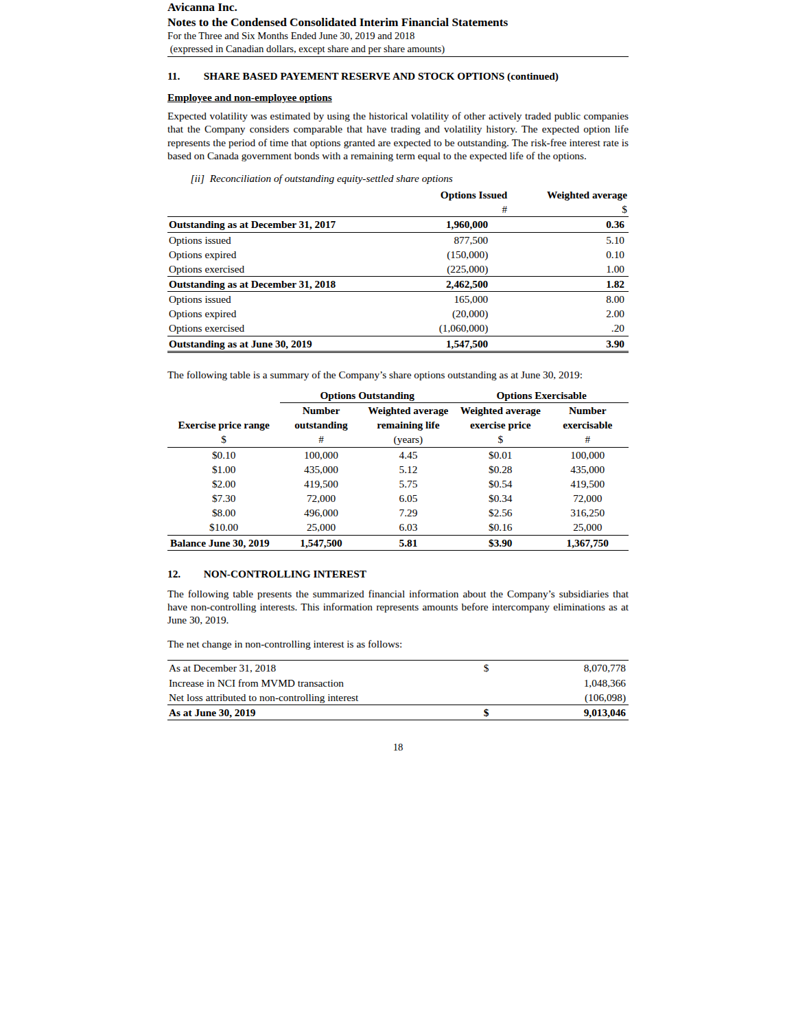Avicanna Inc.
Notes to the Condensed Consolidated Interim Financial Statements
For the Three and Six Months Ended June 30, 2019 and 2018
(expressed in Canadian dollars, except share and per share amounts)
11. SHARE BASED PAYEMENT RESERVE AND STOCK OPTIONS (continued)
Employee and non-employee options
Expected volatility was estimated by using the historical volatility of other actively traded public companies that the Company considers comparable that have trading and volatility history. The expected option life represents the period of time that options granted are expected to be outstanding. The risk-free interest rate is based on Canada government bonds with a remaining term equal to the expected life of the options.
[ii] Reconciliation of outstanding equity-settled share options
| | Options Issued | Weighted average |
| | # | $ |
| Outstanding as at December 31, 2017 | 1,960,000 | 0.36 |
| Options issued | 877,500 | 5.10 |
| Options expired | (150,000) | 0.10 |
| Options exercised | (225,000) | 1.00 |
| Outstanding as at December 31, 2018 | 2,462,500 | 1.82 |
| Options issued | 165,000 | 8.00 |
| Options expired | (20,000) | 2.00 |
| Options exercised | (1,060,000) | .20 |
| Outstanding as at June 30, 2019 | 1,547,500 | 3.90 |
The following table is a summary of the Company’s share options outstanding as at June 30, 2019:
| | Options Outstanding | Options Exercisable |
| | Number | Weighted average | Weighted average | Number |
| Exercise price range | outstanding | remaining life | exercise price | exercisable |
| $ | # | (years) | $ | # |
| $0.10 | 100,000 | 4.45 | $0.01 | 100,000 |
| $1.00 | 435,000 | 5.12 | $0.28 | 435,000 |
| $2.00 | 419,500 | 5.75 | $0.54 | 419,500 |
| $7.30 | 72,000 | 6.05 | $0.34 | 72,000 |
| $8.00 | 496,000 | 7.29 | $2.56 | 316,250 |
| $10.00 | 25,000 | 6.03 | $0.16 | 25,000 |
| Balance June 30, 2019 | 1,547,500 | 5.81 | $3.90 | 1,367,750 |
12. NON-CONTROLLING INTEREST
The following table presents the summarized financial information about the Company’s subsidiaries that have non-controlling interests. This information represents amounts before intercompany eliminations as at June 30, 2019.
The net change in non-controlling interest is as follows:
| As at December 31, 2018 | $ | 8,070,778 |
| Increase in NCI from MVMD transaction | | 1,048,366 |
| Net loss attributed to non-controlling interest | | (106,098) |
| As at June 30, 2019 | $ | 9,013,046 |
18